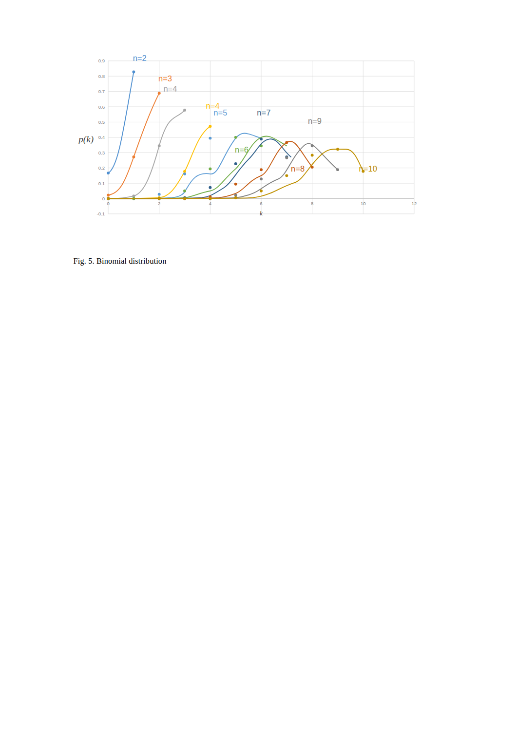Plot geometry (user units): x axis: k = 0 .. 12 -> px 70 .. 790 y axis: p = -0.1 .. 0.9 -> px 400 .. 40 Binomial distribution Several curves labelled n=2 through n=10 showing p(k) against k; peaks shift right and flatten as n increases. 0.9 0.8 0.7 0.6 0.5 0.4 0.3 0.2 0.1 0 -0.1 0 2 4 6 8 10 12 p(k) k n=2 n=3 n=4 n=4 n=5 n=6 n=7 n=8 n=9 n=10
Fig. 5. Binomial distribution